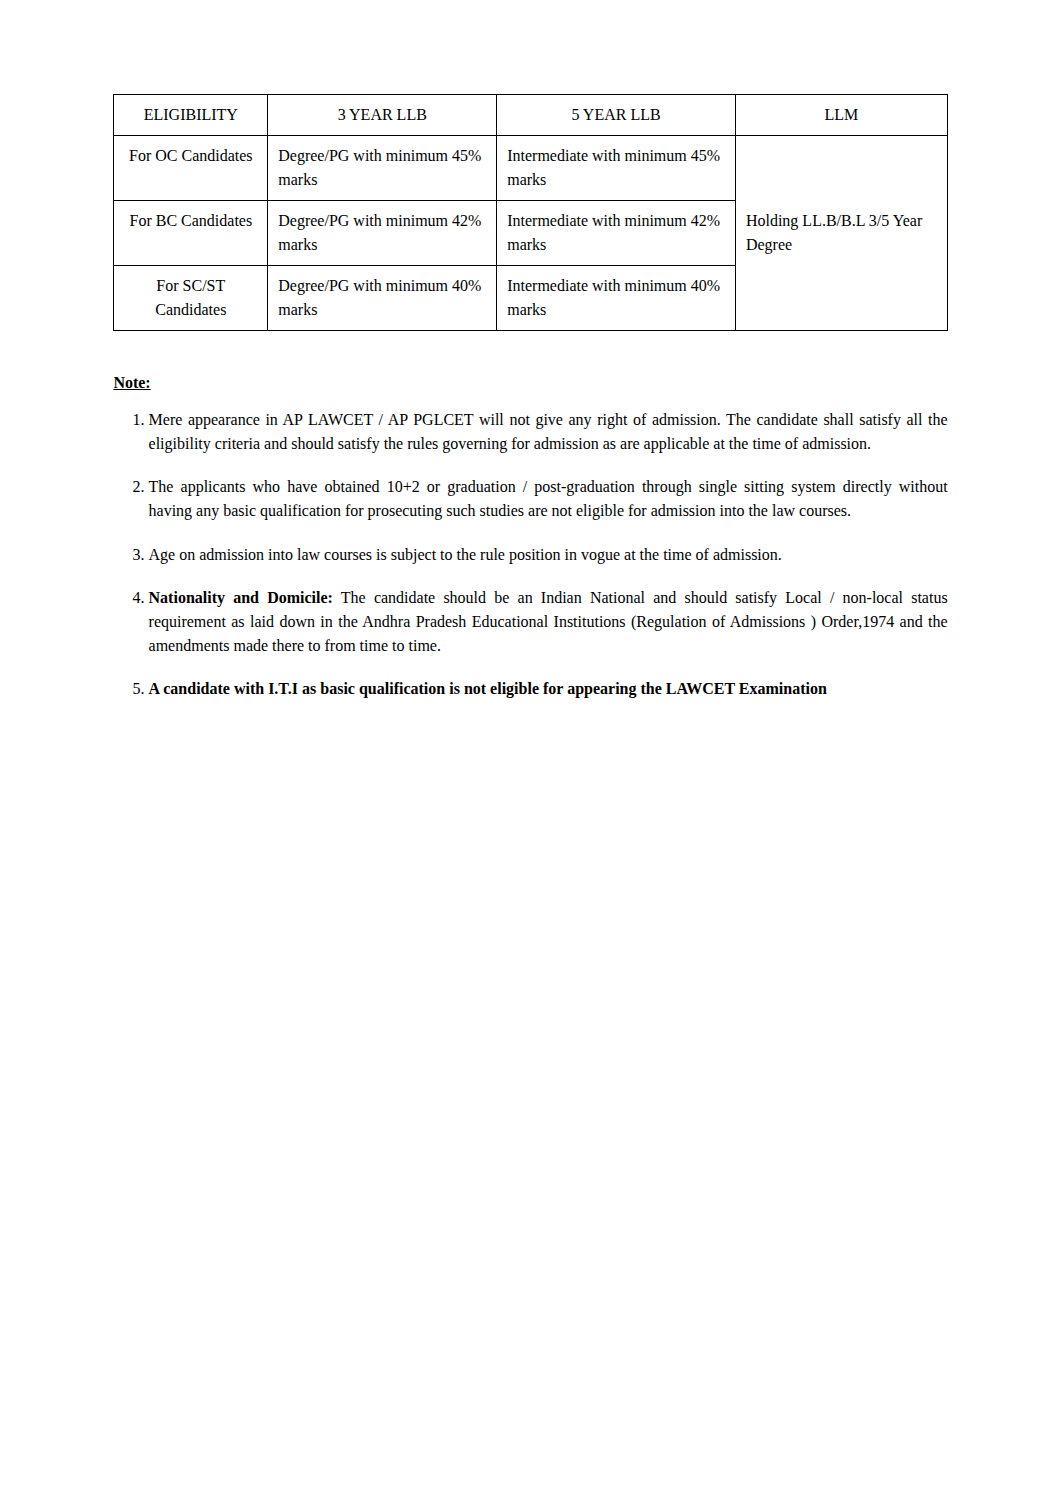| ELIGIBILITY | 3 YEAR LLB | 5 YEAR LLB | LLM |
| --- | --- | --- | --- |
| For OC Candidates | Degree/PG with minimum 45% marks | Intermediate with minimum 45% marks | Holding LL.B/B.L 3/5 Year Degree |
| For BC Candidates | Degree/PG with minimum 42% marks | Intermediate with minimum 42% marks |
| For SC/ST Candidates | Degree/PG with minimum 40% marks | Intermediate with minimum 40% marks |
Note:
Mere appearance in AP LAWCET / AP PGLCET will not give any right of admission. The candidate shall satisfy all the eligibility criteria and should satisfy the rules governing for admission as are applicable at the time of admission.
The applicants who have obtained 10+2 or graduation / post-graduation through single sitting system directly without having any basic qualification for prosecuting such studies are not eligible for admission into the law courses.
Age on admission into law courses is subject to the rule position in vogue at the time of admission.
Nationality and Domicile: The candidate should be an Indian National and should satisfy Local / non-local status requirement as laid down in the Andhra Pradesh Educational Institutions (Regulation of Admissions ) Order,1974 and the amendments made there to from time to time.
A candidate with I.T.I as basic qualification is not eligible for appearing the LAWCET Examination